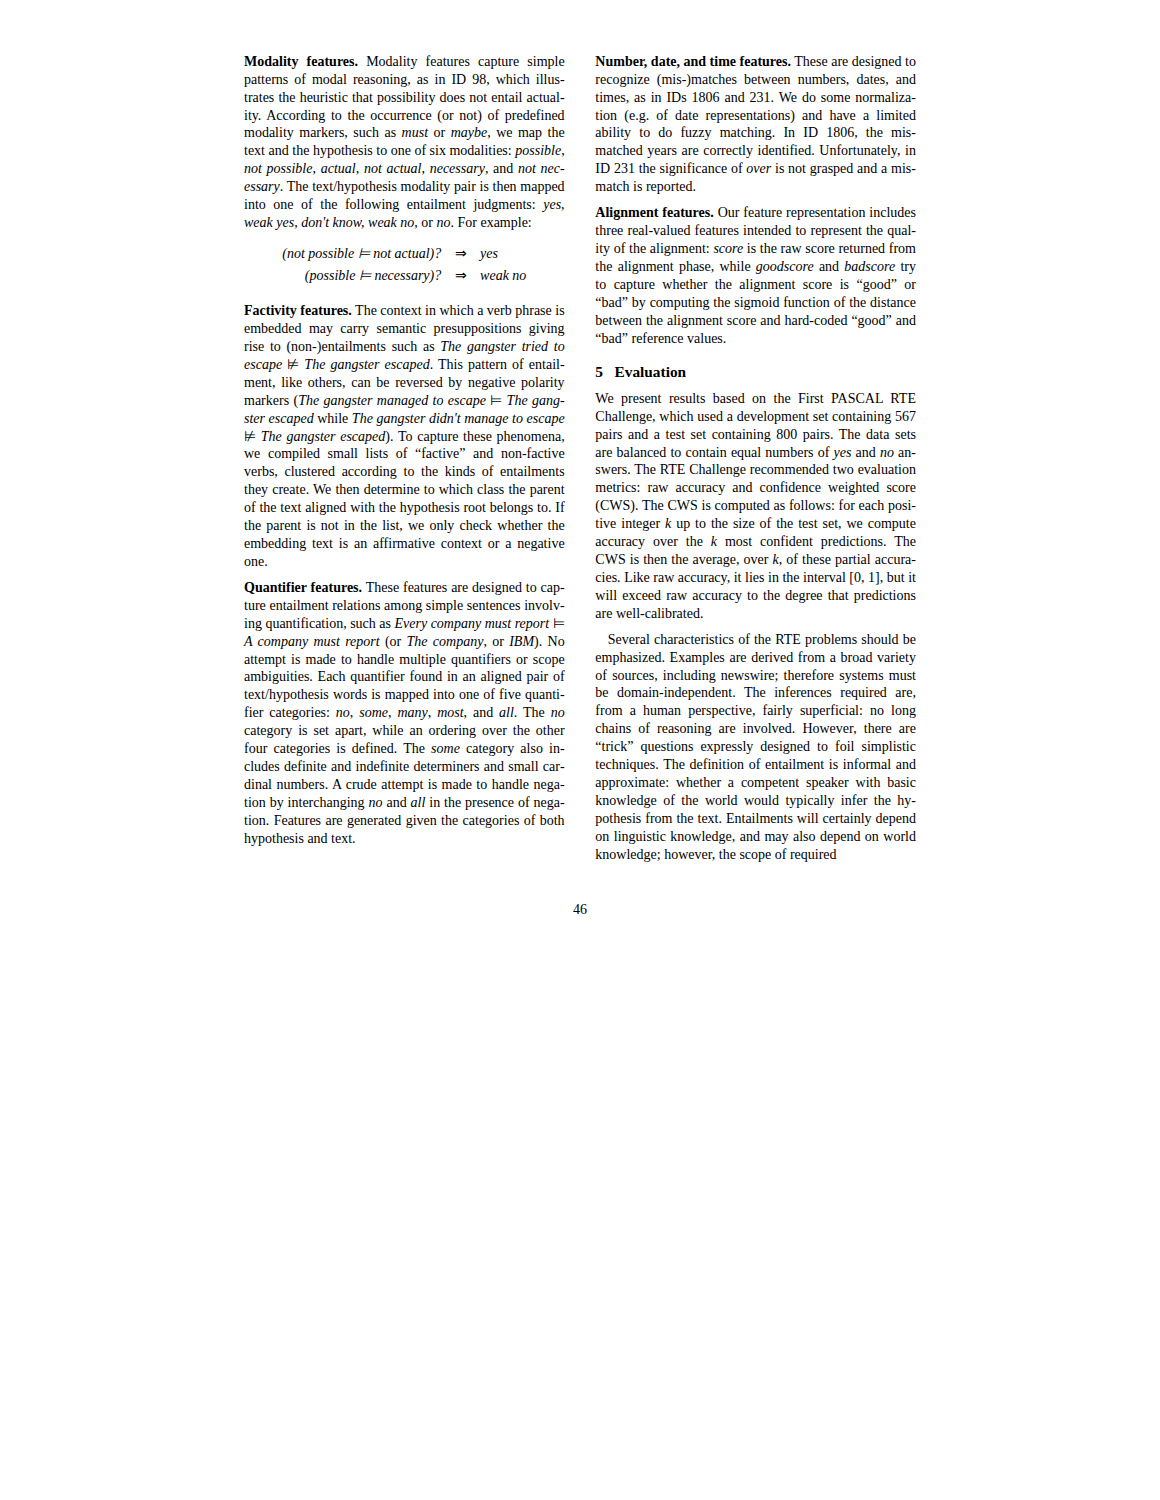Modality features. Modality features capture simple patterns of modal reasoning, as in ID 98, which illustrates the heuristic that possibility does not entail actuality. According to the occurrence (or not) of predefined modality markers, such as must or maybe, we map the text and the hypothesis to one of six modalities: possible, not possible, actual, not actual, necessary, and not necessary. The text/hypothesis modality pair is then mapped into one of the following entailment judgments: yes, weak yes, don't know, weak no, or no. For example:
| (not possible ⊨ not actual)? | ⇒ | yes |
| (possible ⊨ necessary)? | ⇒ | weak no |
Factivity features. The context in which a verb phrase is embedded may carry semantic presuppositions giving rise to (non-)entailments such as The gangster tried to escape ⊭ The gangster escaped. This pattern of entailment, like others, can be reversed by negative polarity markers (The gangster managed to escape ⊨ The gangster escaped while The gangster didn't manage to escape ⊭ The gangster escaped). To capture these phenomena, we compiled small lists of “factive” and non-factive verbs, clustered according to the kinds of entailments they create. We then determine to which class the parent of the text aligned with the hypothesis root belongs to. If the parent is not in the list, we only check whether the embedding text is an affirmative context or a negative one.
Quantifier features. These features are designed to capture entailment relations among simple sentences involving quantification, such as Every company must report ⊨ A company must report (or The company, or IBM). No attempt is made to handle multiple quantifiers or scope ambiguities. Each quantifier found in an aligned pair of text/hypothesis words is mapped into one of five quantifier categories: no, some, many, most, and all. The no category is set apart, while an ordering over the other four categories is defined. The some category also includes definite and indefinite determiners and small cardinal numbers. A crude attempt is made to handle negation by interchanging no and all in the presence of negation. Features are generated given the categories of both hypothesis and text.
Number, date, and time features. These are designed to recognize (mis-)matches between numbers, dates, and times, as in IDs 1806 and 231. We do some normalization (e.g. of date representations) and have a limited ability to do fuzzy matching. In ID 1806, the mismatched years are correctly identified. Unfortunately, in ID 231 the significance of over is not grasped and a mismatch is reported.
Alignment features. Our feature representation includes three real-valued features intended to represent the quality of the alignment: score is the raw score returned from the alignment phase, while goodscore and badscore try to capture whether the alignment score is “good” or “bad” by computing the sigmoid function of the distance between the alignment score and hard-coded “good” and “bad” reference values.
5 Evaluation
We present results based on the First PASCAL RTE Challenge, which used a development set containing 567 pairs and a test set containing 800 pairs. The data sets are balanced to contain equal numbers of yes and no answers. The RTE Challenge recommended two evaluation metrics: raw accuracy and confidence weighted score (CWS). The CWS is computed as follows: for each positive integer k up to the size of the test set, we compute accuracy over the k most confident predictions. The CWS is then the average, over k, of these partial accuracies. Like raw accuracy, it lies in the interval [0, 1], but it will exceed raw accuracy to the degree that predictions are well-calibrated.
Several characteristics of the RTE problems should be emphasized. Examples are derived from a broad variety of sources, including newswire; therefore systems must be domain-independent. The inferences required are, from a human perspective, fairly superficial: no long chains of reasoning are involved. However, there are “trick” questions expressly designed to foil simplistic techniques. The definition of entailment is informal and approximate: whether a competent speaker with basic knowledge of the world would typically infer the hypothesis from the text. Entailments will certainly depend on linguistic knowledge, and may also depend on world knowledge; however, the scope of required
46